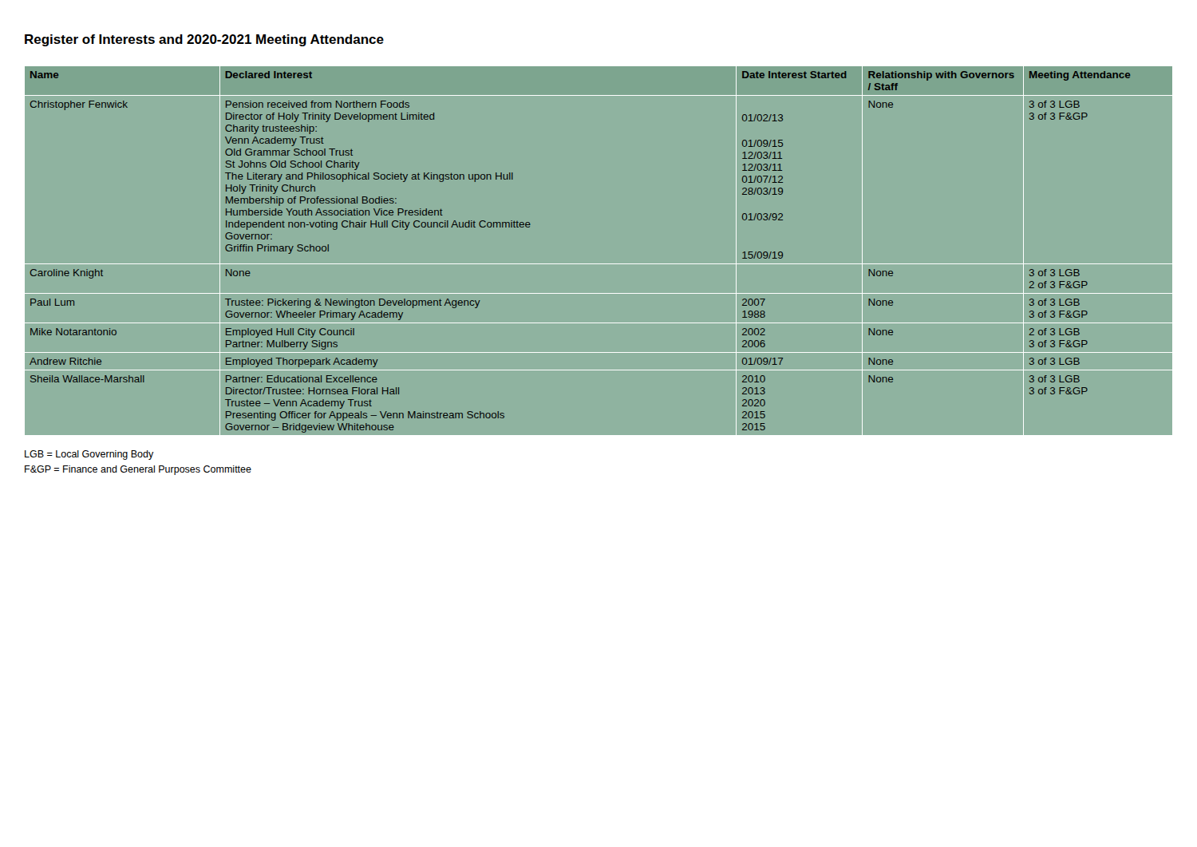Register of Interests and 2020-2021 Meeting Attendance
| Name | Declared Interest | Date Interest Started | Relationship with Governors / Staff | Meeting Attendance |
| --- | --- | --- | --- | --- |
| Christopher Fenwick | Pension received from Northern Foods Director of Holy Trinity Development Limited Charity trusteeship: Venn Academy Trust Old Grammar School Trust St Johns Old School Charity The Literary and Philosophical Society at Kingston upon Hull Holy Trinity Church Membership of Professional Bodies: Humberside Youth Association Vice President Independent non-voting Chair Hull City Council Audit Committee Governor: Griffin Primary School | 01/02/13 01/09/15 12/03/11 12/03/11 01/07/12 28/03/19 01/03/92 15/09/19 | None | 3 of 3 LGB 3 of 3 F&GP |
| Caroline Knight | None | | None | 3 of 3 LGB 2 of 3 F&GP |
| Paul Lum | Trustee: Pickering & Newington Development Agency Governor: Wheeler Primary Academy | 2007 1988 | None | 3 of 3 LGB 3 of 3 F&GP |
| Mike Notarantonio | Employed Hull City Council Partner: Mulberry Signs | 2002 2006 | None | 2 of 3 LGB 3 of 3 F&GP |
| Andrew Ritchie | Employed Thorpepark Academy | 01/09/17 | None | 3 of 3 LGB |
| Sheila Wallace-Marshall | Partner: Educational Excellence Director/Trustee: Hornsea Floral Hall Trustee – Venn Academy Trust Presenting Officer for Appeals – Venn Mainstream Schools Governor – Bridgeview Whitehouse | 2010 2013 2020 2015 2015 | None | 3 of 3 LGB 3 of 3 F&GP |
LGB = Local Governing Body
F&GP = Finance and General Purposes Committee